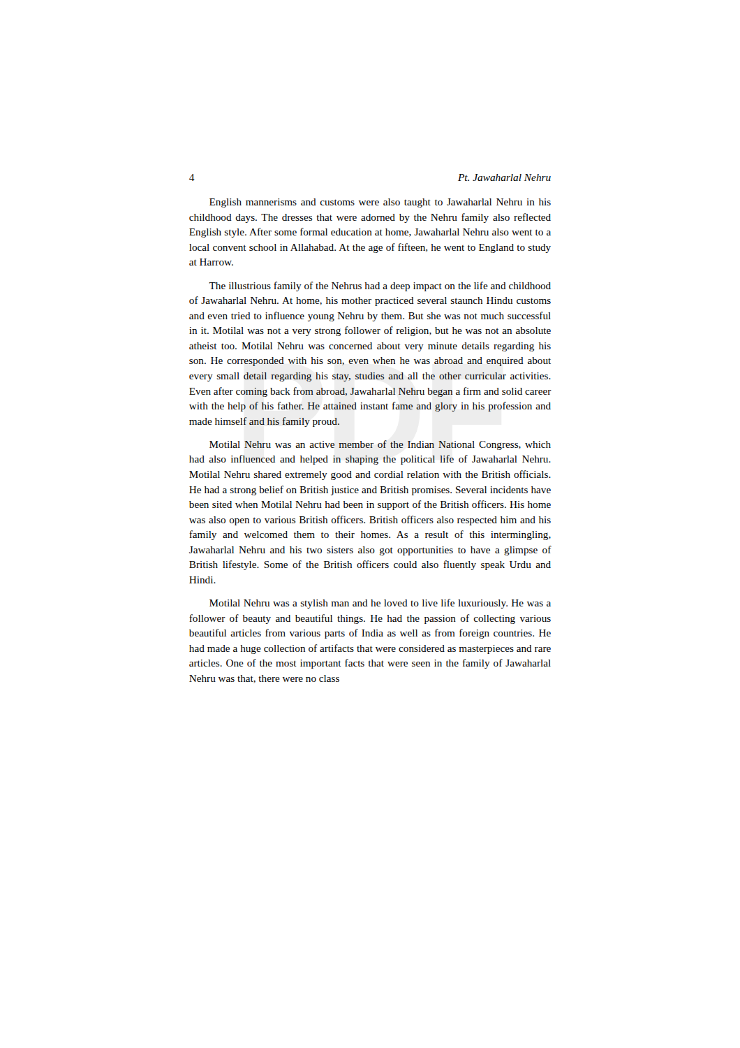PDF
4 Pt. Jawaharlal Nehru
English mannerisms and customs were also taught to Jawaharlal Nehru in his childhood days. The dresses that were adorned by the Nehru family also reflected English style. After some formal education at home, Jawaharlal Nehru also went to a local convent school in Allahabad. At the age of fifteen, he went to England to study at Harrow.
The illustrious family of the Nehrus had a deep impact on the life and childhood of Jawaharlal Nehru. At home, his mother practiced several staunch Hindu customs and even tried to influence young Nehru by them. But she was not much successful in it. Motilal was not a very strong follower of religion, but he was not an absolute atheist too. Motilal Nehru was concerned about very minute details regarding his son. He corresponded with his son, even when he was abroad and enquired about every small detail regarding his stay, studies and all the other curricular activities. Even after coming back from abroad, Jawaharlal Nehru began a firm and solid career with the help of his father. He attained instant fame and glory in his profession and made himself and his family proud.
Motilal Nehru was an active member of the Indian National Congress, which had also influenced and helped in shaping the political life of Jawaharlal Nehru. Motilal Nehru shared extremely good and cordial relation with the British officials. He had a strong belief on British justice and British promises. Several incidents have been sited when Motilal Nehru had been in support of the British officers. His home was also open to various British officers. British officers also respected him and his family and welcomed them to their homes. As a result of this intermingling, Jawaharlal Nehru and his two sisters also got opportunities to have a glimpse of British lifestyle. Some of the British officers could also fluently speak Urdu and Hindi.
Motilal Nehru was a stylish man and he loved to live life luxuriously. He was a follower of beauty and beautiful things. He had the passion of collecting various beautiful articles from various parts of India as well as from foreign countries. He had made a huge collection of artifacts that were considered as masterpieces and rare articles. One of the most important facts that were seen in the family of Jawaharlal Nehru was that, there were no class